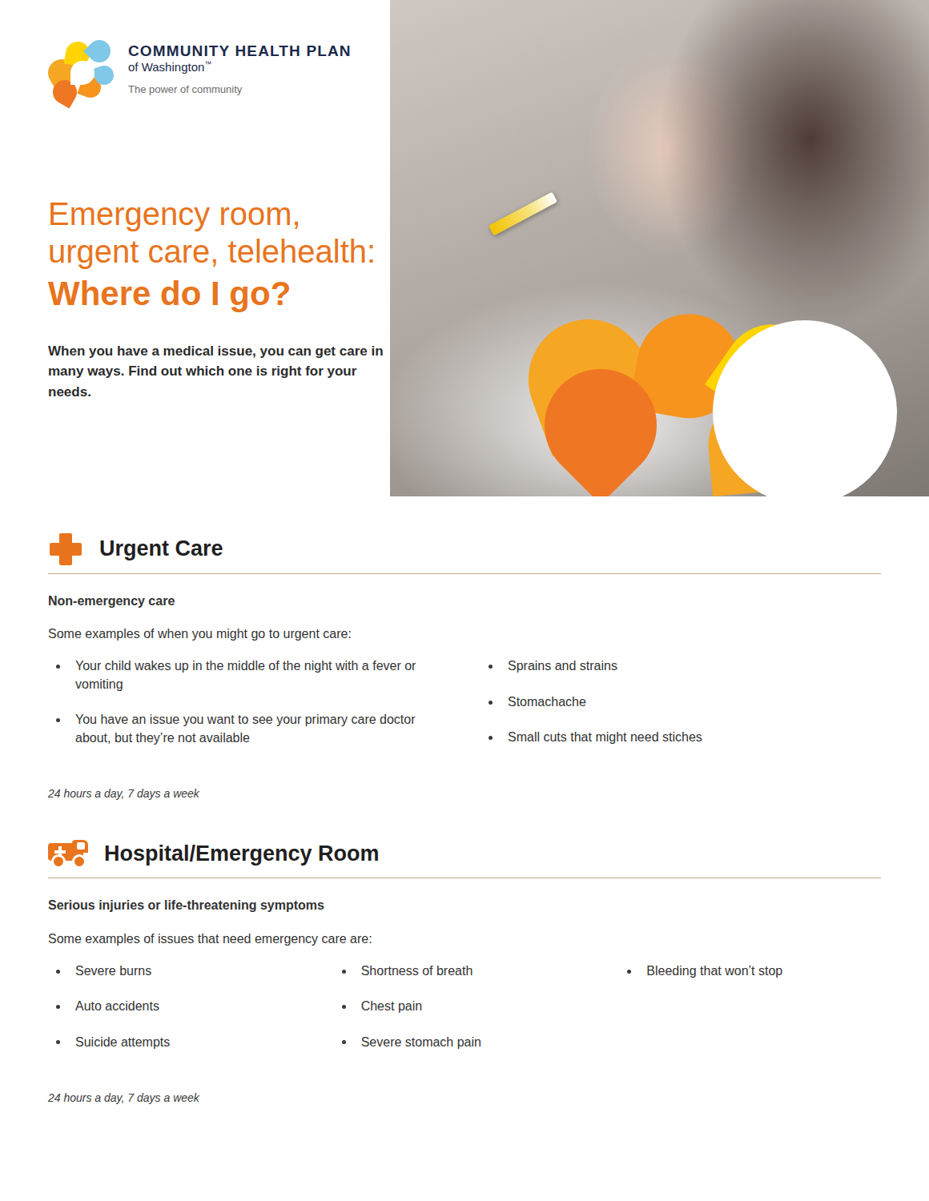COMMUNITY HEALTH PLAN
of Washington™
The power of community
Emergency room,
urgent care, telehealth: Where do I go?
When you have a medical issue, you can get care in many ways. Find out which one is right for your needs.
Urgent Care
Non-emergency care
Some examples of when you might go to urgent care:
Your child wakes up in the middle of the night with a fever or vomiting
You have an issue you want to see your primary care doctor about, but they’re not available
Sprains and strains
Stomachache
Small cuts that might need stiches
24 hours a day, 7 days a week
Hospital/Emergency Room
Serious injuries or life-threatening symptoms
Some examples of issues that need emergency care are:
Severe burns
Auto accidents
Suicide attempts
Shortness of breath
Chest pain
Severe stomach pain
Bleeding that won’t stop
24 hours a day, 7 days a week